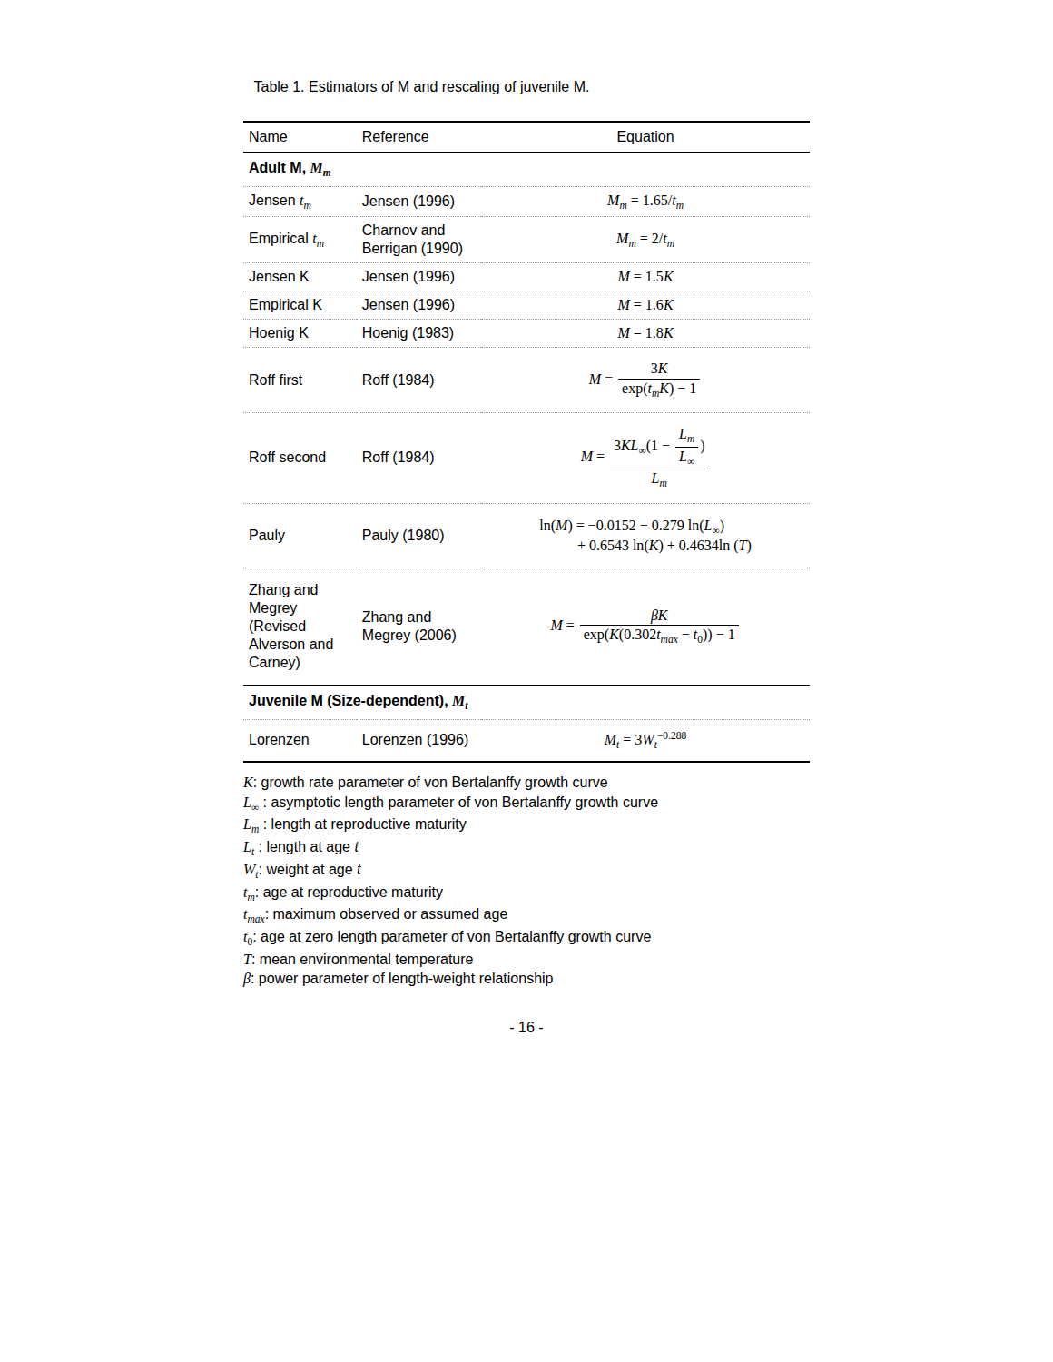Table 1. Estimators of M and rescaling of juvenile M.
| Name | Reference | Equation |
| --- | --- | --- |
| Adult M, M m |
| Jensen t m | Jensen (1996) | M m = 1.65/ t m |
| Empirical t m | Charnov and Berrigan (1990) | M m = 2/ t m |
| Jensen K | Jensen (1996) | M = 1.5 K |
| Empirical K | Jensen (1996) | M = 1.6 K |
| Hoenig K | Hoenig (1983) | M = 1.8 K |
| Roff first | Roff (1984) | M = 3 K exp ( t m K ) − 1 |
| Roff second | Roff (1984) | M = 3 K L ∞ (1 − L m L ∞ ) L m |
| Pauly | Pauly (1980) | ln ( M ) = −0.0152 − 0.279 ln ( L ∞ ) + 0.6543 ln ( K ) + 0.4634 ln ( T ) |
| Zhang and Megrey (Revised Alverson and Carney) | Zhang and Megrey (2006) | M = β K exp ( K (0.302 t max − t 0 )) − 1 |
| Juvenile M (Size-dependent), M t |
| Lorenzen | Lorenzen (1996) | M t = 3 W t −0.288 |
K: growth rate parameter of von Bertalanffy growth curve
L∞ : asymptotic length parameter of von Bertalanffy growth curve
Lm : length at reproductive maturity
Lt : length at age t
Wt: weight at age t
tm: age at reproductive maturity
tmax: maximum observed or assumed age
t0: age at zero length parameter of von Bertalanffy growth curve
T: mean environmental temperature
β: power parameter of length-weight relationship
- 16 -